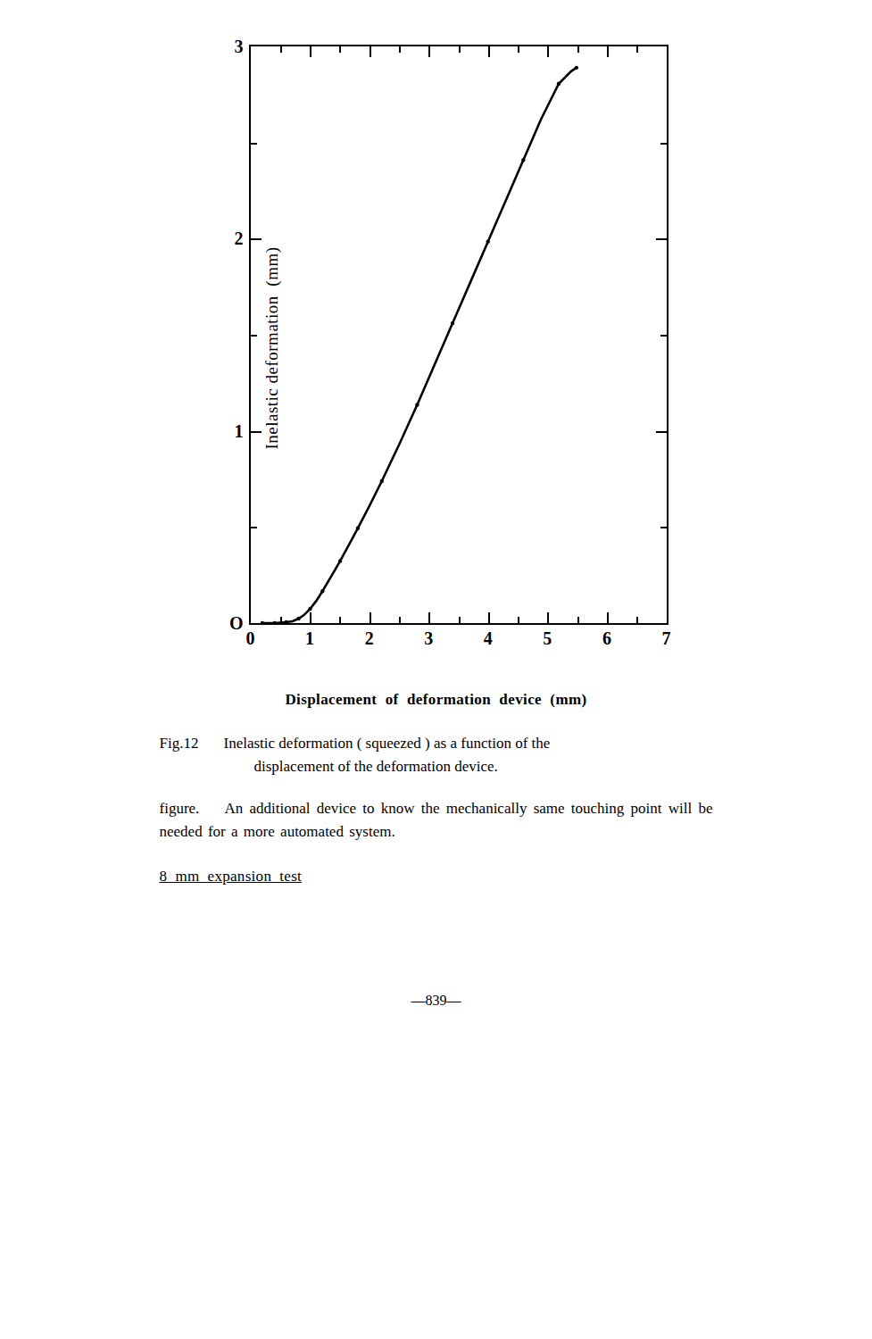Inelastic deformation (mm)
3 2 1 O 0 1 2 3 4 5 6 7
Displacement of deformation device (mm)
Fig.12 Inelastic deformation ( squeezed ) as a function of the displacement of the deformation device.
figure. An additional device to know the mechanically same touching point will be needed for a more automated system.
8 mm expansion test
—839—